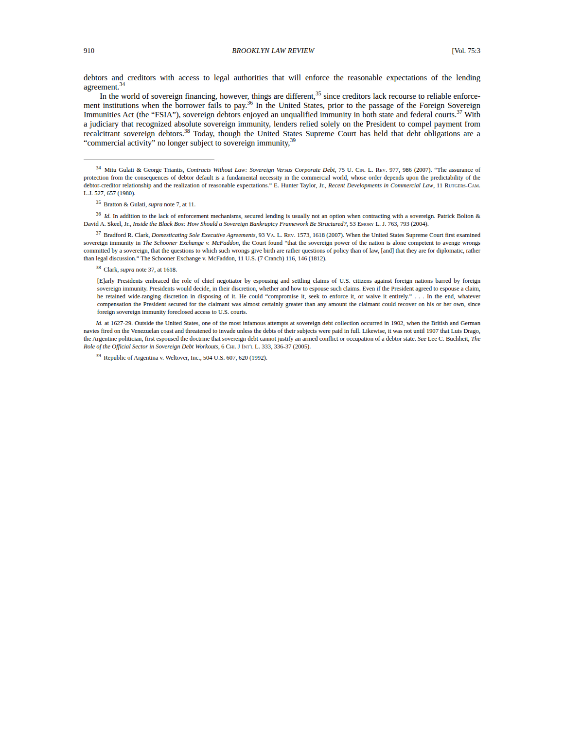910 BROOKLYN LAW REVIEW [Vol. 75:3
debtors and creditors with access to legal authorities that will enforce the reasonable expectations of the lending agreement.34
In the world of sovereign financing, however, things are different,35 since creditors lack recourse to reliable enforcement institutions when the borrower fails to pay.36 In the United States, prior to the passage of the Foreign Sovereign Immunities Act (the “FSIA”), sovereign debtors enjoyed an unqualified immunity in both state and federal courts.37 With a judiciary that recognized absolute sovereign immunity, lenders relied solely on the President to compel payment from recalcitrant sovereign debtors.38 Today, though the United States Supreme Court has held that debt obligations are a “commercial activity” no longer subject to sovereign immunity,39
34 Mitu Gulati & George Triantis, Contracts Without Law: Sovereign Versus Corporate Debt, 75 U. Cin. L. Rev. 977, 986 (2007). “The assurance of protection from the consequences of debtor default is a fundamental necessity in the commercial world, whose order depends upon the predictability of the debtor-creditor relationship and the realization of reasonable expectations.” E. Hunter Taylor, Jr., Recent Developments in Commercial Law, 11 Rutgers-Cam. L.J. 527, 657 (1980).
35 Bratton & Gulati, supra note 7, at 11.
36 Id. In addition to the lack of enforcement mechanisms, secured lending is usually not an option when contracting with a sovereign. Patrick Bolton & David A. Skeel, Jr., Inside the Black Box: How Should a Sovereign Bankruptcy Framework Be Structured?, 53 Emory L. J. 763, 793 (2004).
37 Bradford R. Clark, Domesticating Sole Executive Agreements, 93 Va. L. Rev. 1573, 1618 (2007). When the United States Supreme Court first examined sovereign immunity in The Schooner Exchange v. McFaddon, the Court found “that the sovereign power of the nation is alone competent to avenge wrongs committed by a sovereign, that the questions to which such wrongs give birth are rather questions of policy than of law, [and] that they are for diplomatic, rather than legal discussion.” The Schooner Exchange v. McFaddon, 11 U.S. (7 Cranch) 116, 146 (1812).
38 Clark, supra note 37, at 1618.
[E]arly Presidents embraced the role of chief negotiator by espousing and settling claims of U.S. citizens against foreign nations barred by foreign sovereign immunity. Presidents would decide, in their discretion, whether and how to espouse such claims. Even if the President agreed to espouse a claim, he retained wide-ranging discretion in disposing of it. He could “compromise it, seek to enforce it, or waive it entirely.” . . . In the end, whatever compensation the President secured for the claimant was almost certainly greater than any amount the claimant could recover on his or her own, since foreign sovereign immunity foreclosed access to U.S. courts.
Id. at 1627-29. Outside the United States, one of the most infamous attempts at sovereign debt collection occurred in 1902, when the British and German navies fired on the Venezuelan coast and threatened to invade unless the debts of their subjects were paid in full. Likewise, it was not until 1907 that Luis Drago, the Argentine politician, first espoused the doctrine that sovereign debt cannot justify an armed conflict or occupation of a debtor state. See Lee C. Buchheit, The Role of the Official Sector in Sovereign Debt Workouts, 6 Chi. J Int'l L. 333, 336-37 (2005).
39 Republic of Argentina v. Weltover, Inc., 504 U.S. 607, 620 (1992).